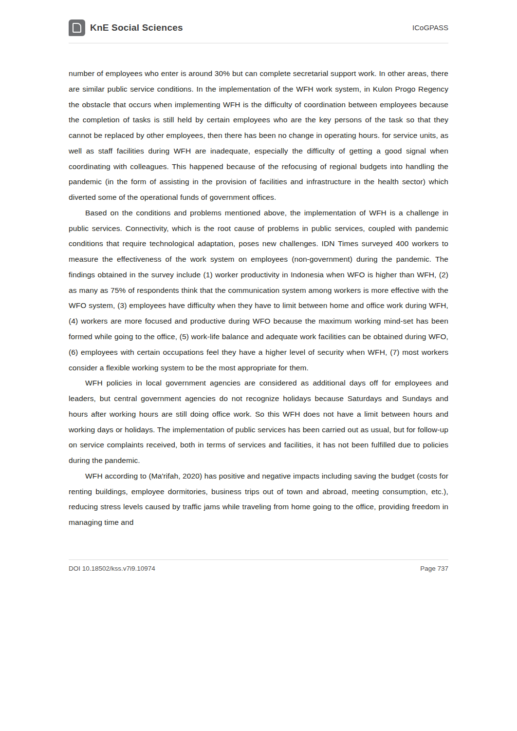KnE Social Sciences
ICoGPASS
number of employees who enter is around 30% but can complete secretarial support work. In other areas, there are similar public service conditions. In the implementation of the WFH work system, in Kulon Progo Regency the obstacle that occurs when implementing WFH is the difficulty of coordination between employees because the completion of tasks is still held by certain employees who are the key persons of the task so that they cannot be replaced by other employees, then there has been no change in operating hours. for service units, as well as staff facilities during WFH are inadequate, especially the difficulty of getting a good signal when coordinating with colleagues. This happened because of the refocusing of regional budgets into handling the pandemic (in the form of assisting in the provision of facilities and infrastructure in the health sector) which diverted some of the operational funds of government offices.
Based on the conditions and problems mentioned above, the implementation of WFH is a challenge in public services. Connectivity, which is the root cause of problems in public services, coupled with pandemic conditions that require technological adaptation, poses new challenges. IDN Times surveyed 400 workers to measure the effectiveness of the work system on employees (non-government) during the pandemic. The findings obtained in the survey include (1) worker productivity in Indonesia when WFO is higher than WFH, (2) as many as 75% of respondents think that the communication system among workers is more effective with the WFO system, (3) employees have difficulty when they have to limit between home and office work during WFH, (4) workers are more focused and productive during WFO because the maximum working mind-set has been formed while going to the office, (5) work-life balance and adequate work facilities can be obtained during WFO, (6) employees with certain occupations feel they have a higher level of security when WFH, (7) most workers consider a flexible working system to be the most appropriate for them.
WFH policies in local government agencies are considered as additional days off for employees and leaders, but central government agencies do not recognize holidays because Saturdays and Sundays and hours after working hours are still doing office work. So this WFH does not have a limit between hours and working days or holidays. The implementation of public services has been carried out as usual, but for follow-up on service complaints received, both in terms of services and facilities, it has not been fulfilled due to policies during the pandemic.
WFH according to (Ma'rifah, 2020) has positive and negative impacts including saving the budget (costs for renting buildings, employee dormitories, business trips out of town and abroad, meeting consumption, etc.), reducing stress levels caused by traffic jams while traveling from home going to the office, providing freedom in managing time and
DOI 10.18502/kss.v7i9.10974
Page 737